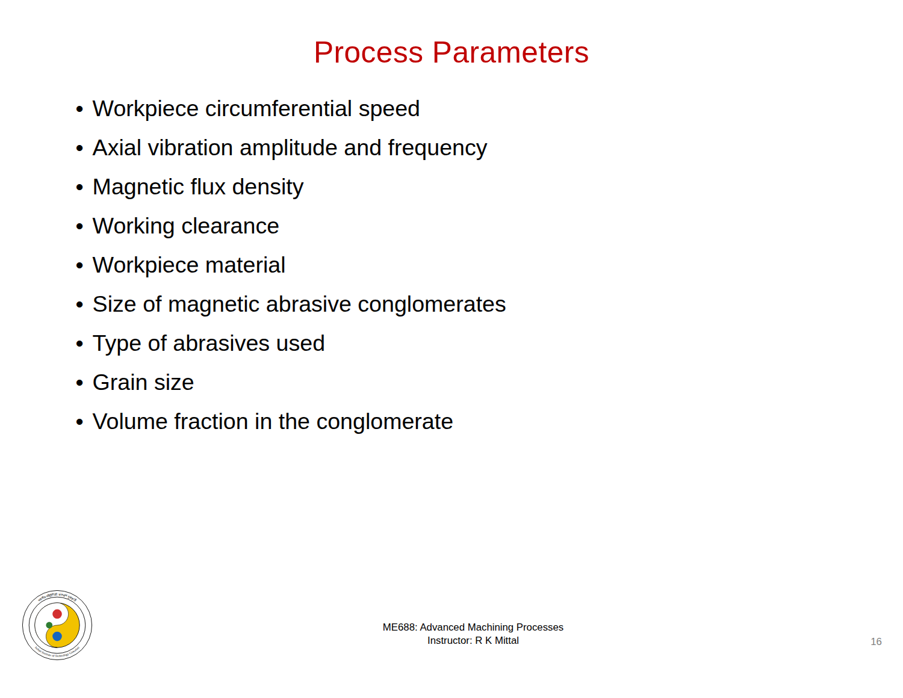Process Parameters
Workpiece circumferential speed
Axial vibration amplitude and frequency
Magnetic flux density
Working clearance
Workpiece material
Size of magnetic abrasive conglomerates
Type of abrasives used
Grain size
Volume fraction in the conglomerate
भारतीय प्रौद्योगिकी संस्थान गुवाहाटी Indian Institute of Technology Guwahati
ME688: Advanced Machining Processes
Instructor: R K Mittal
16